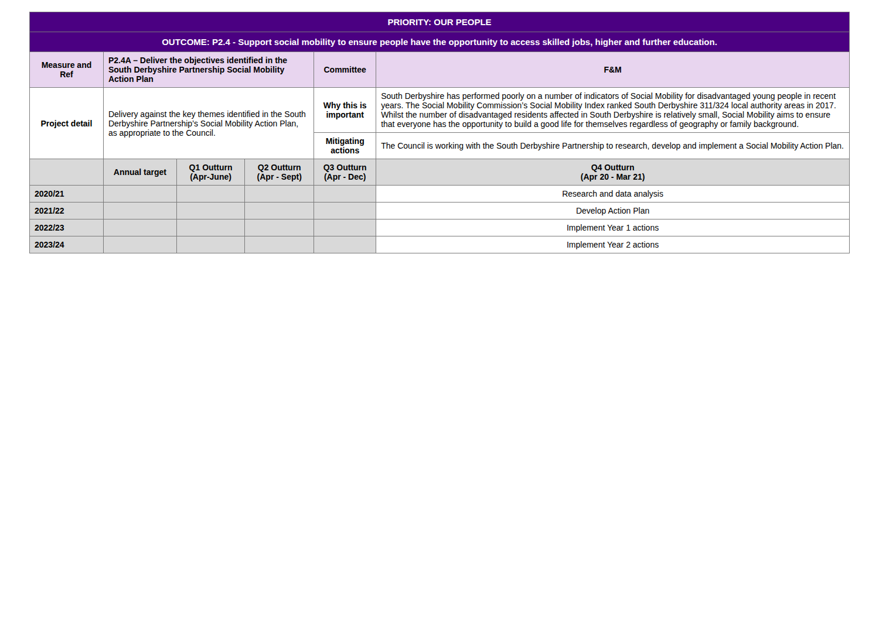| PRIORITY: OUR PEOPLE |
| OUTCOME: P2.4 - Support social mobility to ensure people have the opportunity to access skilled jobs, higher and further education. |
| Measure and Ref | P2.4A – Deliver the objectives identified in the South Derbyshire Partnership Social Mobility Action Plan | Committee | F&M |
| Project detail | Delivery against the key themes identified in the South Derbyshire Partnership’s Social Mobility Action Plan, as appropriate to the Council. | Why this is important | South Derbyshire has performed poorly on a number of indicators of Social Mobility for disadvantaged young people in recent years. The Social Mobility Commission’s Social Mobility Index ranked South Derbyshire 311/324 local authority areas in 2017. Whilst the number of disadvantaged residents affected in South Derbyshire is relatively small, Social Mobility aims to ensure that everyone has the opportunity to build a good life for themselves regardless of geography or family background. |
| Mitigating actions | The Council is working with the South Derbyshire Partnership to research, develop and implement a Social Mobility Action Plan. |
| | Annual target | Q1 Outturn (Apr-June) | Q2 Outturn (Apr - Sept) | Q3 Outturn (Apr - Dec) | Q4 Outturn (Apr 20 - Mar 21) |
| 2020/21 | | | | | Research and data analysis |
| 2021/22 | | | | | Develop Action Plan |
| 2022/23 | | | | | Implement Year 1 actions |
| 2023/24 | | | | | Implement Year 2 actions |